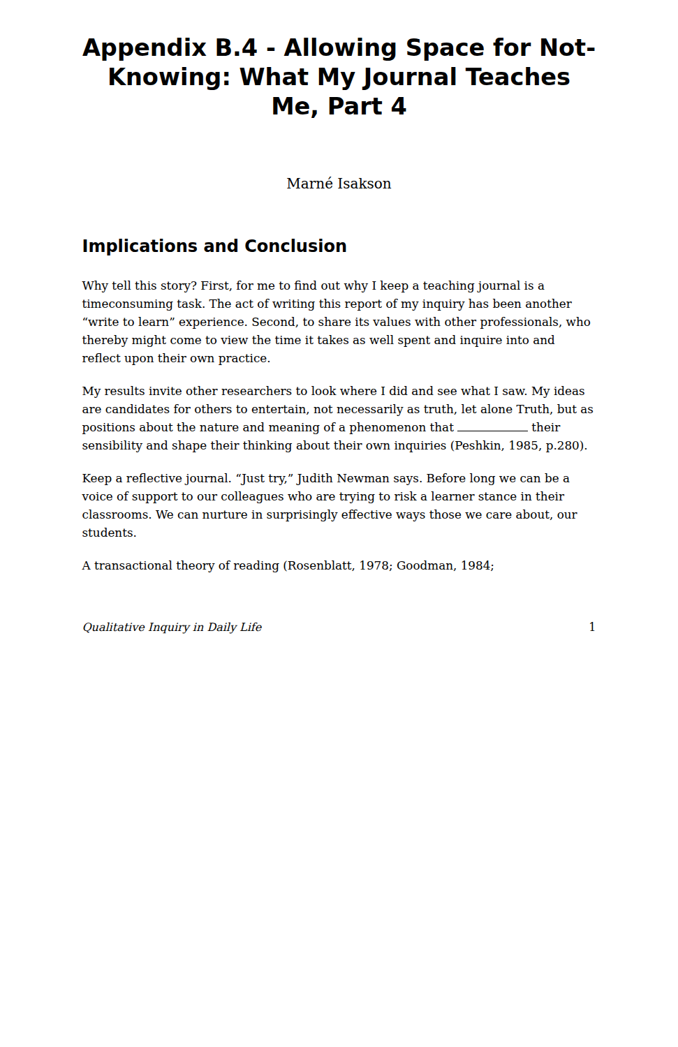Appendix B.4 - Allowing Space for Not-Knowing: What My Journal Teaches Me, Part 4
Marné Isakson
Implications and Conclusion
Why tell this story? First, for me to find out why I keep a teaching journal is a timeconsuming task. The act of writing this report of my inquiry has been another “write to learn” experience. Second, to share its values with other professionals, who thereby might come to view the time it takes as well spent and inquire into and reflect upon their own practice.
My results invite other researchers to look where I did and see what I saw. My ideas are candidates for others to entertain, not necessarily as truth, let alone Truth, but as positions about the nature and meaning of a phenomenon that their sensibility and shape their thinking about their own inquiries (Peshkin, 1985, p.280).
Keep a reflective journal. “Just try,” Judith Newman says. Before long we can be a voice of support to our colleagues who are trying to risk a learner stance in their classrooms. We can nurture in surprisingly effective ways those we care about, our students.
A transactional theory of reading (Rosenblatt, 1978; Goodman, 1984;
Qualitative Inquiry in Daily Life 1